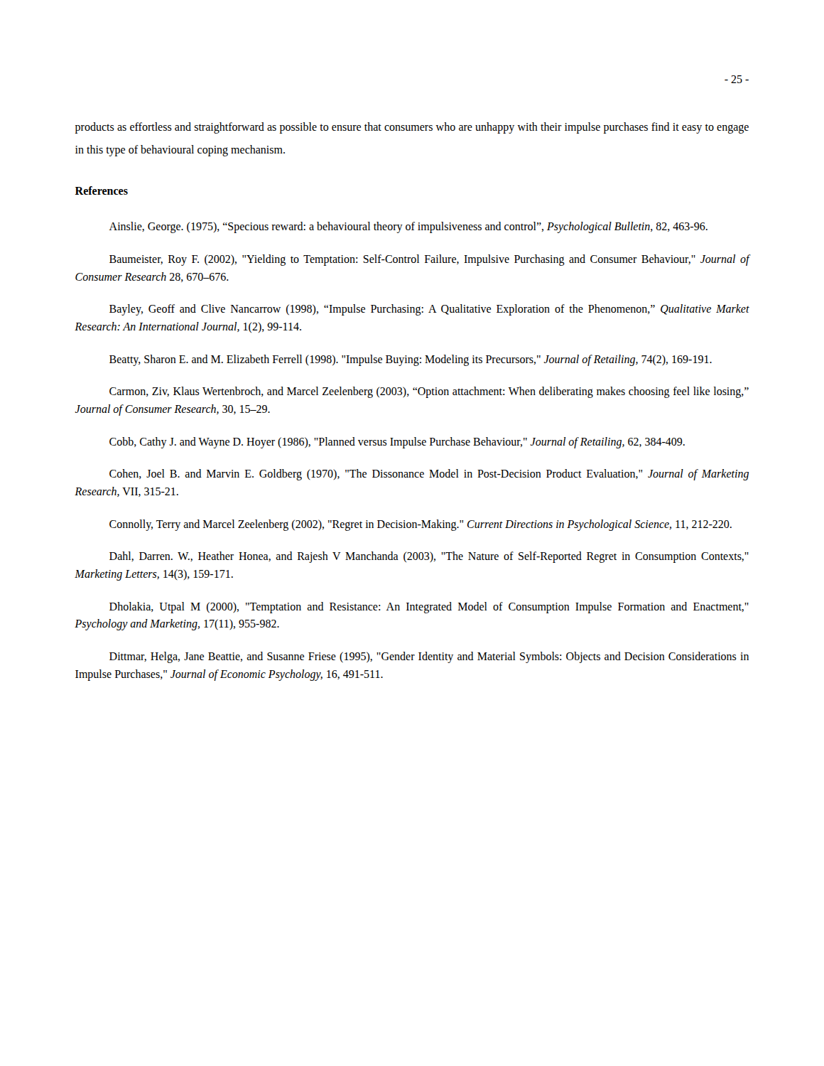- 25 -
products as effortless and straightforward as possible to ensure that consumers who are unhappy with their impulse purchases find it easy to engage in this type of behavioural coping mechanism.
References
Ainslie, George. (1975), “Specious reward: a behavioural theory of impulsiveness and control”, Psychological Bulletin, 82, 463-96.
Baumeister, Roy F. (2002), "Yielding to Temptation: Self-Control Failure, Impulsive Purchasing and Consumer Behaviour," Journal of Consumer Research 28, 670–676.
Bayley, Geoff and Clive Nancarrow (1998), “Impulse Purchasing: A Qualitative Exploration of the Phenomenon,” Qualitative Market Research: An International Journal, 1(2), 99-114.
Beatty, Sharon E. and M. Elizabeth Ferrell (1998). "Impulse Buying: Modeling its Precursors," Journal of Retailing, 74(2), 169-191.
Carmon, Ziv, Klaus Wertenbroch, and Marcel Zeelenberg (2003), “Option attachment: When deliberating makes choosing feel like losing,” Journal of Consumer Research, 30, 15–29.
Cobb, Cathy J. and Wayne D. Hoyer (1986), "Planned versus Impulse Purchase Behaviour," Journal of Retailing, 62, 384-409.
Cohen, Joel B. and Marvin E. Goldberg (1970), "The Dissonance Model in Post-Decision Product Evaluation," Journal of Marketing Research, VII, 315-21.
Connolly, Terry and Marcel Zeelenberg (2002), "Regret in Decision-Making." Current Directions in Psychological Science, 11, 212-220.
Dahl, Darren. W., Heather Honea, and Rajesh V Manchanda (2003), "The Nature of Self-Reported Regret in Consumption Contexts," Marketing Letters, 14(3), 159-171.
Dholakia, Utpal M (2000), "Temptation and Resistance: An Integrated Model of Consumption Impulse Formation and Enactment," Psychology and Marketing, 17(11), 955-982.
Dittmar, Helga, Jane Beattie, and Susanne Friese (1995), "Gender Identity and Material Symbols: Objects and Decision Considerations in Impulse Purchases," Journal of Economic Psychology, 16, 491-511.